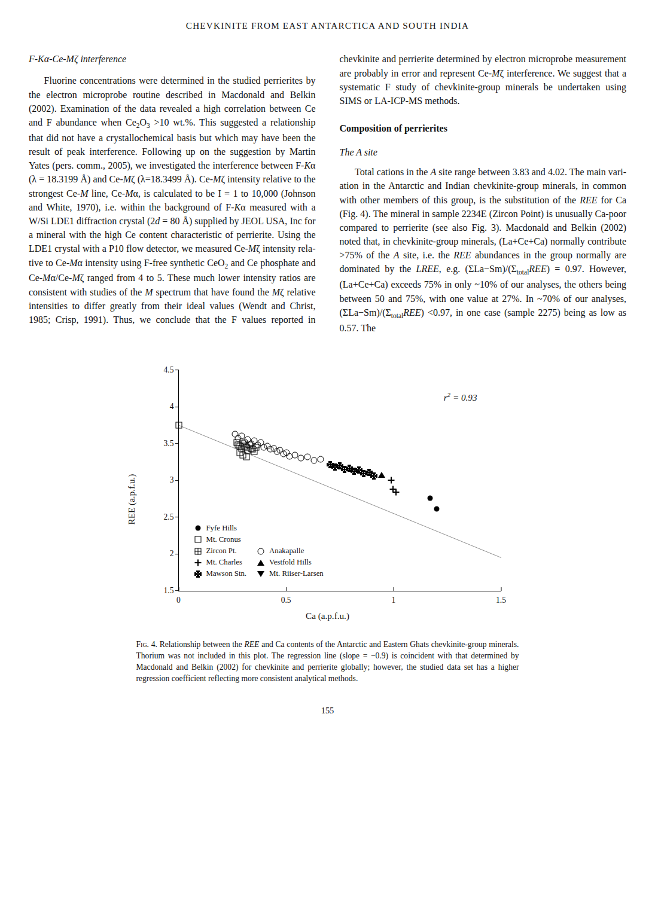CHEVKINITE FROM EAST ANTARCTICA AND SOUTH INDIA
F-Kα-Ce-Mζ interference
Fluorine concentrations were determined in the studied perrierites by the electron microprobe routine described in Macdonald and Belkin (2002). Examination of the data revealed a high correlation between Ce and F abundance when Ce2O3 >10 wt.%. This suggested a relationship that did not have a crystallochemical basis but which may have been the result of peak interference. Following up on the suggestion by Martin Yates (pers. comm., 2005), we investigated the interference between F-Kα (λ = 18.3199 Å) and Ce-Mζ (λ=18.3499 Å). Ce-Mζ intensity relative to the strongest Ce-M line, Ce-Mα, is calculated to be I = 1 to 10,000 (Johnson and White, 1970), i.e. within the background of F-Kα measured with a W/Si LDE1 diffraction crystal (2d = 80 Å) supplied by JEOL USA, Inc for a mineral with the high Ce content characteristic of perrierite. Using the LDE1 crystal with a P10 flow detector, we measured Ce-Mζ intensity relative to Ce-Mα intensity using F-free synthetic CeO2 and Ce phosphate and Ce-Mα/Ce-Mζ ranged from 4 to 5. These much lower intensity ratios are consistent with studies of the M spectrum that have found the Mζ relative intensities to differ greatly from their ideal values (Wendt and Christ, 1985; Crisp, 1991). Thus, we conclude that the F values reported in chevkinite and perrierite determined by electron microprobe measurement are probably in error and represent Ce-Mζ interference. We suggest that a systematic F study of chevkinite-group minerals be undertaken using SIMS or LA-ICP-MS methods.
Composition of perrierites
The A site
Total cations in the A site range between 3.83 and 4.02. The main variation in the Antarctic and Indian chevkinite-group minerals, in common with other members of this group, is the substitution of the REE for Ca (Fig. 4). The mineral in sample 2234E (Zircon Point) is unusually Ca-poor compared to perrierite (see also Fig. 3). Macdonald and Belkin (2002) noted that, in chevkinite-group minerals, (La+Ce+Ca) normally contribute >75% of the A site, i.e. the REE abundances in the group normally are dominated by the LREE, e.g. (ΣLa−Sm)/(ΣtotalREE) = 0.97. However, (La+Ce+Ca) exceeds 75% in only ~10% of our analyses, the others being between 50 and 75%, with one value at 27%. In ~70% of our analyses, (ΣLa−Sm)/(ΣtotalREE) <0.97, in one case (sample 2275) being as low as 0.57. The
4.5
4
3.5
3
2.5
2
1.5
0
0.5
1
1.5
r2 = 0.93
| | Fyfe Hills | | |
| | Mt. Cronus | | |
| | Zircon Pt. | | Anakapalle |
| | Mt. Charles | | Vestfold Hills |
| | Mawson Stn. | | Mt. Riiser-Larsen |
REE (a.p.f.u.)
Ca (a.p.f.u.)
Fig. 4. Relationship between the REE and Ca contents of the Antarctic and Eastern Ghats chevkinite-group minerals. Thorium was not included in this plot. The regression line (slope = −0.9) is coincident with that determined by Macdonald and Belkin (2002) for chevkinite and perrierite globally; however, the studied data set has a higher regression coefficient reflecting more consistent analytical methods.
155